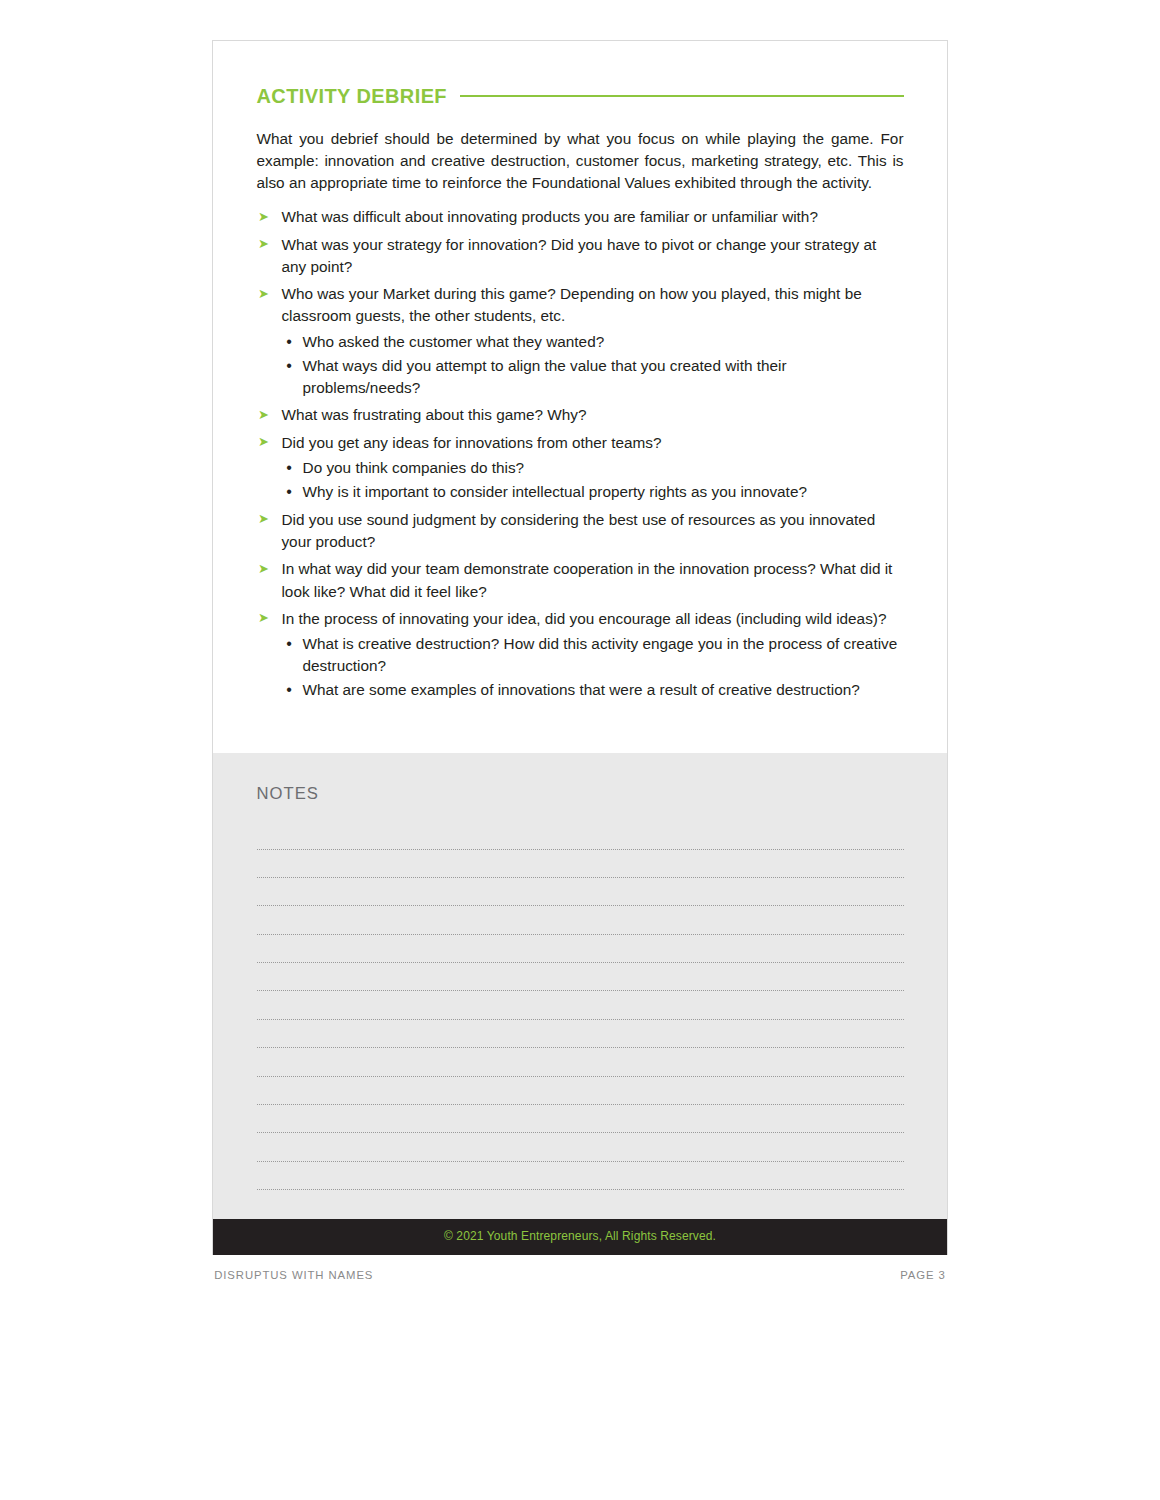Activity Debrief
What you debrief should be determined by what you focus on while playing the game. For example: innovation and creative destruction, customer focus, marketing strategy, etc. This is also an appropriate time to reinforce the Foundational Values exhibited through the activity.
What was difficult about innovating products you are familiar or unfamiliar with?
What was your strategy for innovation? Did you have to pivot or change your strategy at any point?
Who was your Market during this game? Depending on how you played, this might be classroom guests, the other students, etc.
Who asked the customer what they wanted?
What ways did you attempt to align the value that you created with their problems/needs?
What was frustrating about this game? Why?
Did you get any ideas for innovations from other teams?
Do you think companies do this?
Why is it important to consider intellectual property rights as you innovate?
Did you use sound judgment by considering the best use of resources as you innovated your product?
In what way did your team demonstrate cooperation in the innovation process? What did it look like? What did it feel like?
In the process of innovating your idea, did you encourage all ideas (including wild ideas)?
What is creative destruction? How did this activity engage you in the process of creative destruction?
What are some examples of innovations that were a result of creative destruction?
NOTES
© 2021 Youth Entrepreneurs, All Rights Reserved.
Disruptus with Names
Page 3